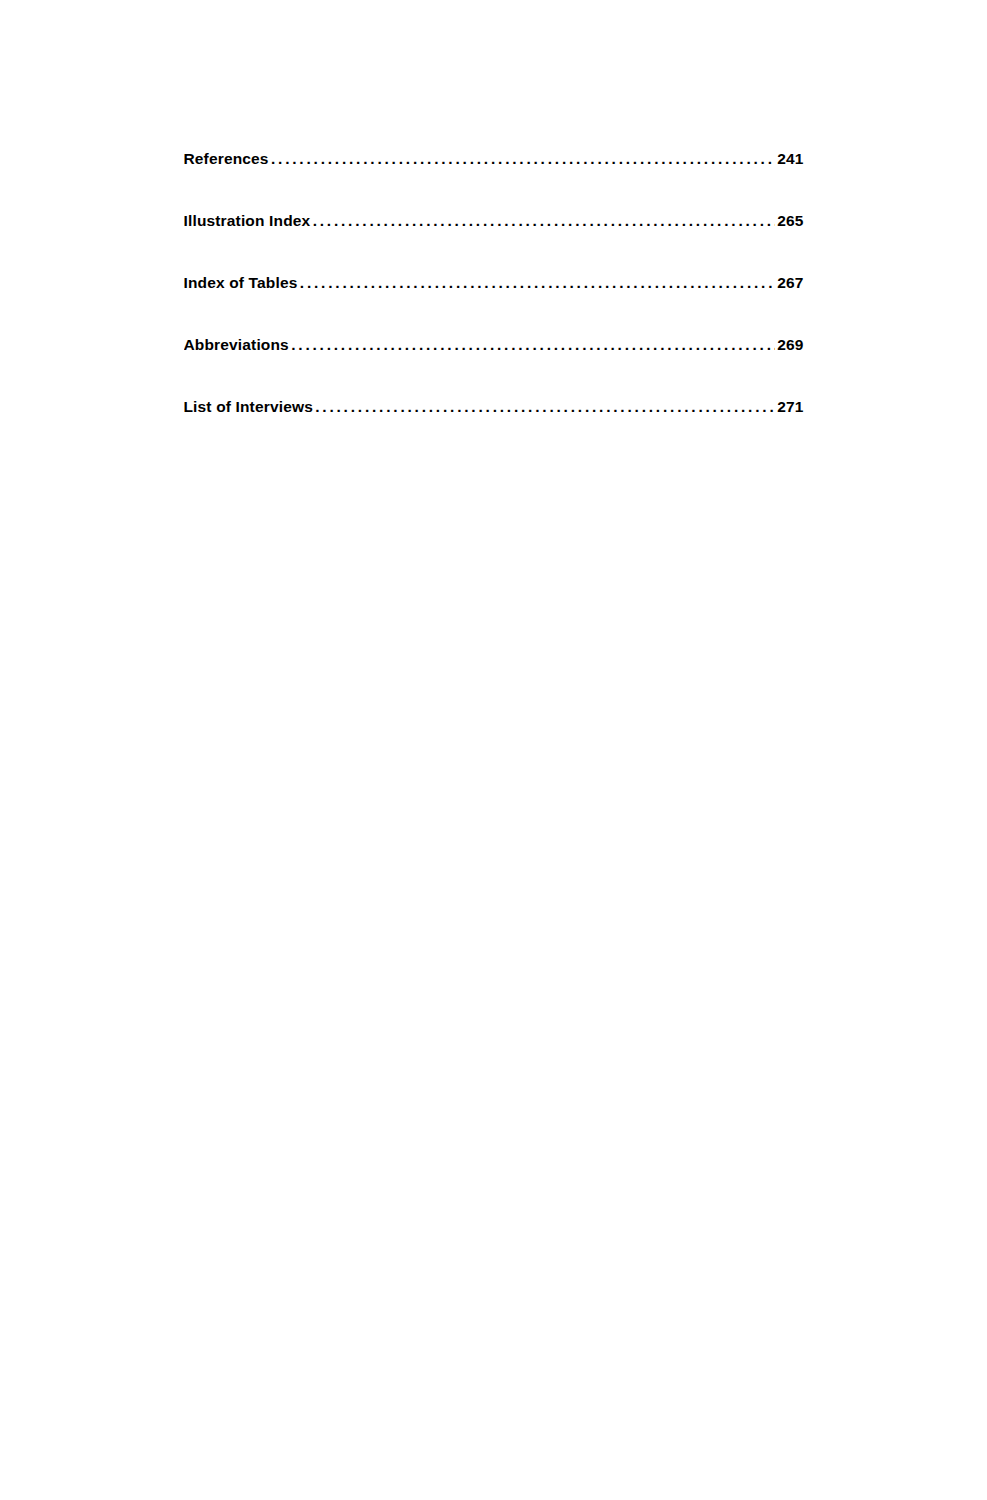References ........................................................................... 241
Illustration Index ................................................................... 265
Index of Tables ..................................................................... 267
Abbreviations ....................................................................... 269
List of Interviews .................................................................... 271